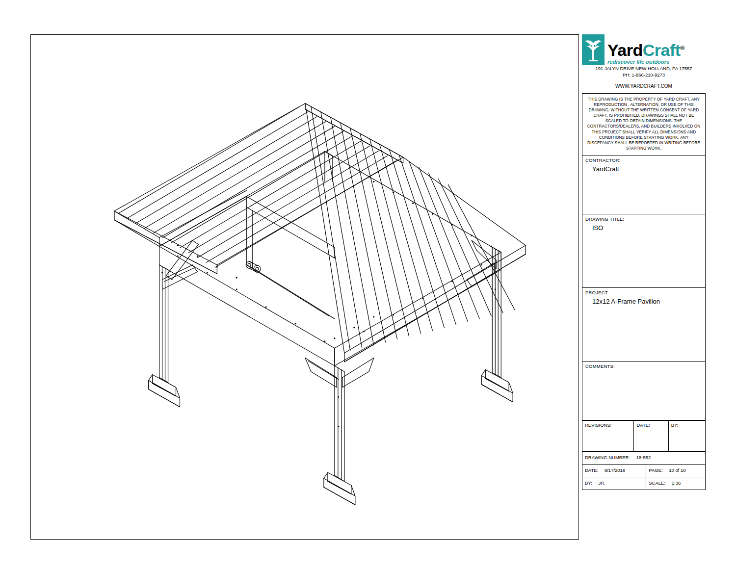YardCraft®
rediscover life outdoors
191 JALYN DRIVE NEW HOLLAND, PA 17557
PH: 1-866-210-9273
WWW.YARDCRAFT.COM
THIS DRAWING IS THE PROPERTY OF YARD CRAFT, ANY REPRODUCTION , ALTERNATION, OR USE OF THIS DRAWING, WITHOUT THE WRITTEN CONSENT OF YARD CRAFT, IS PROHIBITED. DRAWINGS SHALL NOT BE SCALED TO OBTAIN DIMENSIONS. THE CONTRACTORS/DEALERS, AND BUILDERS INVOLVED ON THIS PROJECT SHALL VERIFY ALL DIMENSIONS AND CONDITIONS BEFORE STARTING WORK. ANY DISCEPANCY SHALL BE REPORTED IN WRITING BEFORE STARTING WORK.
CONTRACTOR:
YardCraft
DRAWING TITLE:
ISO
PROJECT:
12x12 A-Frame Pavilion
COMMENTS:
| REVISIONS: | DATE: | BY: |
| DRAWING NUMBER: 18-552 |
| DATE: 8/17/2018 | PAGE: 10 of 10 |
| BY: JR. | SCALE: 1:36 |